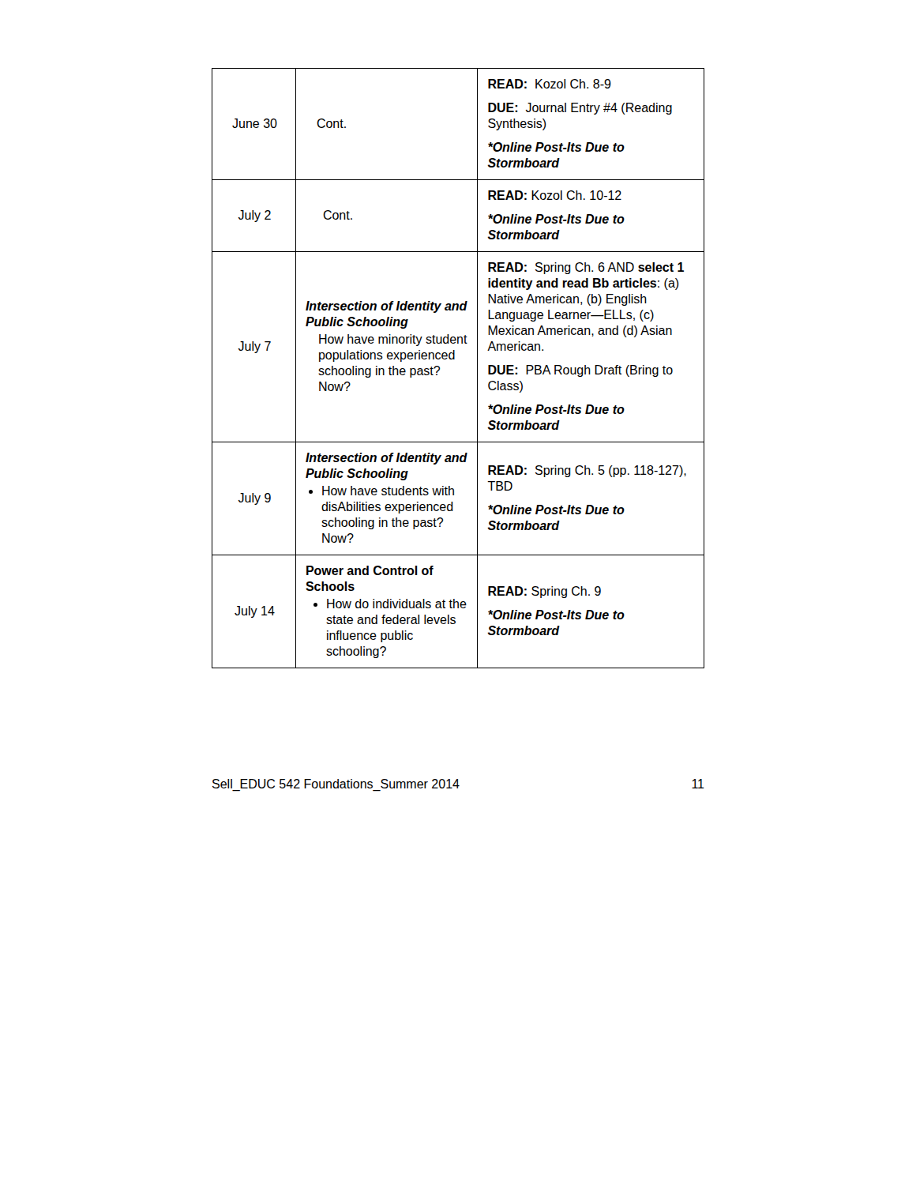| June 30 | Cont. | READ: Kozol Ch. 8-9 DUE: Journal Entry #4 (Reading Synthesis) *Online Post-Its Due to Stormboard |
| July 2 | Cont. | READ: Kozol Ch. 10-12 *Online Post-Its Due to Stormboard |
| July 7 | Intersection of Identity and Public Schooling How have minority student populations experienced schooling in the past? Now? | READ: Spring Ch. 6 AND select 1 identity and read Bb articles : (a) Native American, (b) English Language Learner—ELLs, (c) Mexican American, and (d) Asian American. DUE: PBA Rough Draft (Bring to Class) *Online Post-Its Due to Stormboard |
| July 9 | Intersection of Identity and Public Schooling How have students with disAbilities experienced schooling in the past? Now? | READ: Spring Ch. 5 (pp. 118-127), TBD *Online Post-Its Due to Stormboard |
| July 14 | Power and Control of Schools How do individuals at the state and federal levels influence public schooling? | READ: Spring Ch. 9 *Online Post-Its Due to Stormboard |
Sell_EDUC 542 Foundations_Summer 2014
11